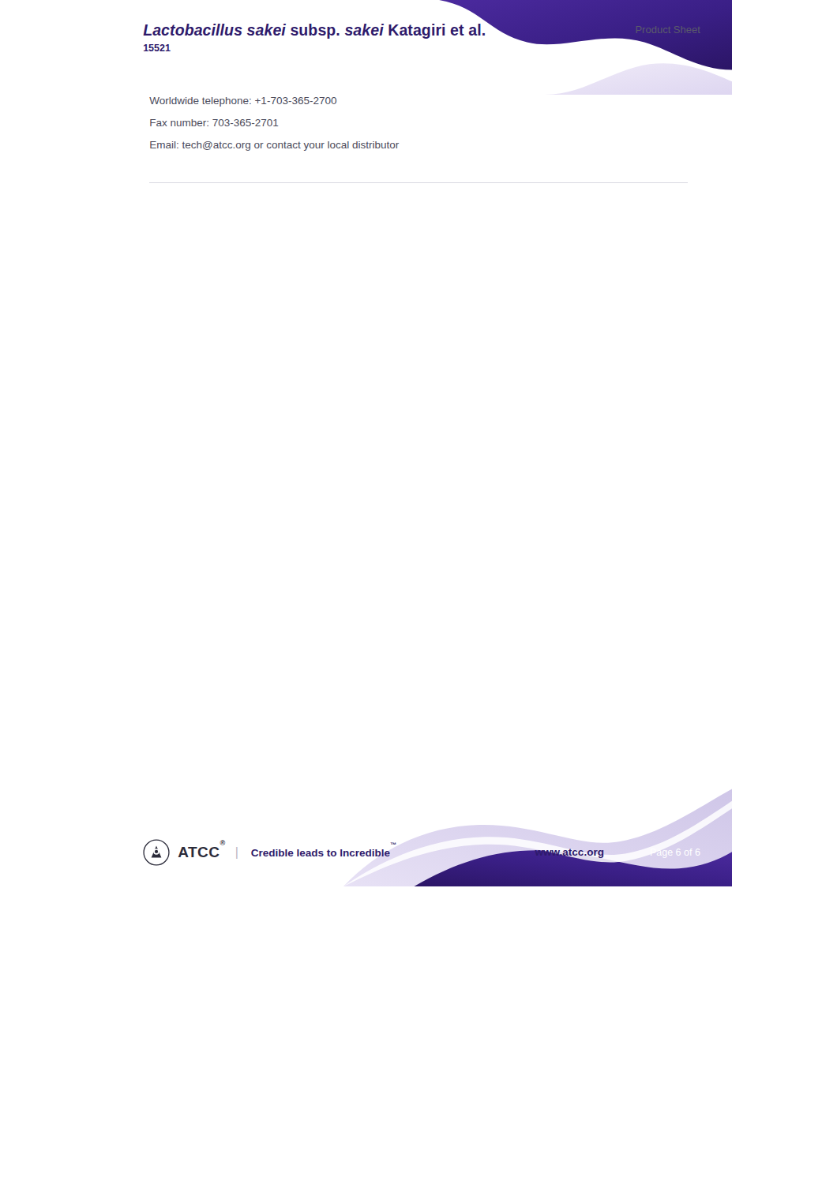Lactobacillus sakei subsp. sakei Katagiri et al.
15521
Product Sheet
Worldwide telephone: +1-703-365-2700
Fax number: 703-365-2701
Email: tech@atcc.org or contact your local distributor
ATCC®
|
Credible leads to Incredible™
www.atcc.org
Page 6 of 6